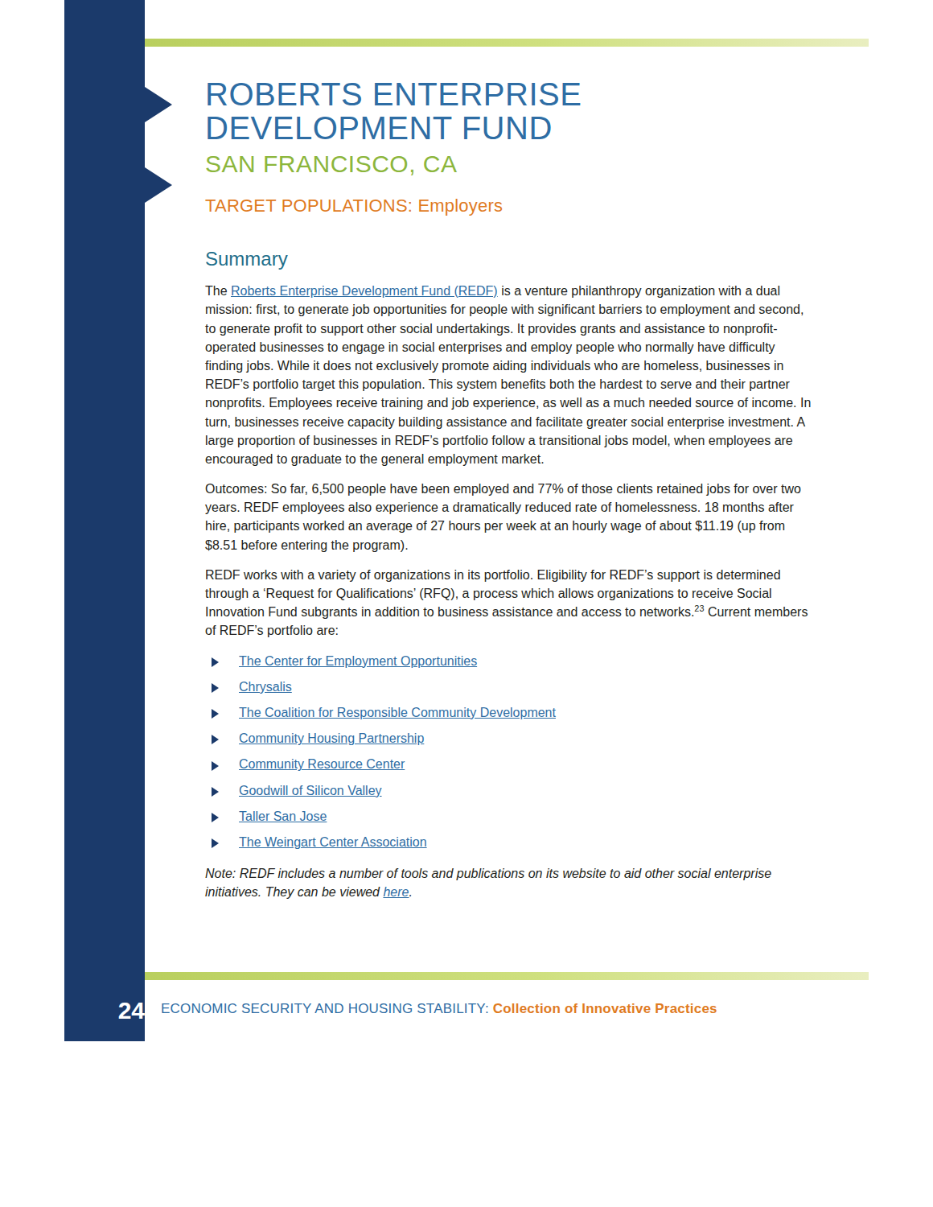Roberts Enterprise Development Fund
San Francisco, CA
Target Populations: Employers
Summary
The Roberts Enterprise Development Fund (REDF) is a venture philanthropy organization with a dual mission: first, to generate job opportunities for people with significant barriers to employment and second, to generate profit to support other social undertakings. It provides grants and assistance to nonprofit-operated businesses to engage in social enterprises and employ people who normally have difficulty finding jobs. While it does not exclusively promote aiding individuals who are homeless, businesses in REDF’s portfolio target this population. This system benefits both the hardest to serve and their partner nonprofits. Employees receive training and job experience, as well as a much needed source of income. In turn, businesses receive capacity building assistance and facilitate greater social enterprise investment. A large proportion of businesses in REDF’s portfolio follow a transitional jobs model, when employees are encouraged to graduate to the general employment market.
Outcomes: So far, 6,500 people have been employed and 77% of those clients retained jobs for over two years. REDF employees also experience a dramatically reduced rate of homelessness. 18 months after hire, participants worked an average of 27 hours per week at an hourly wage of about $11.19 (up from $8.51 before entering the program).
REDF works with a variety of organizations in its portfolio. Eligibility for REDF’s support is determined through a ‘Request for Qualifications’ (RFQ), a process which allows organizations to receive Social Innovation Fund subgrants in addition to business assistance and access to networks.23 Current members of REDF’s portfolio are:
The Center for Employment Opportunities
Chrysalis
The Coalition for Responsible Community Development
Community Housing Partnership
Community Resource Center
Goodwill of Silicon Valley
Taller San Jose
The Weingart Center Association
Note: REDF includes a number of tools and publications on its website to aid other social enterprise initiatives. They can be viewed here.
24
ECONOMIC SECURITY AND HOUSING STABILITY: Collection of Innovative Practices